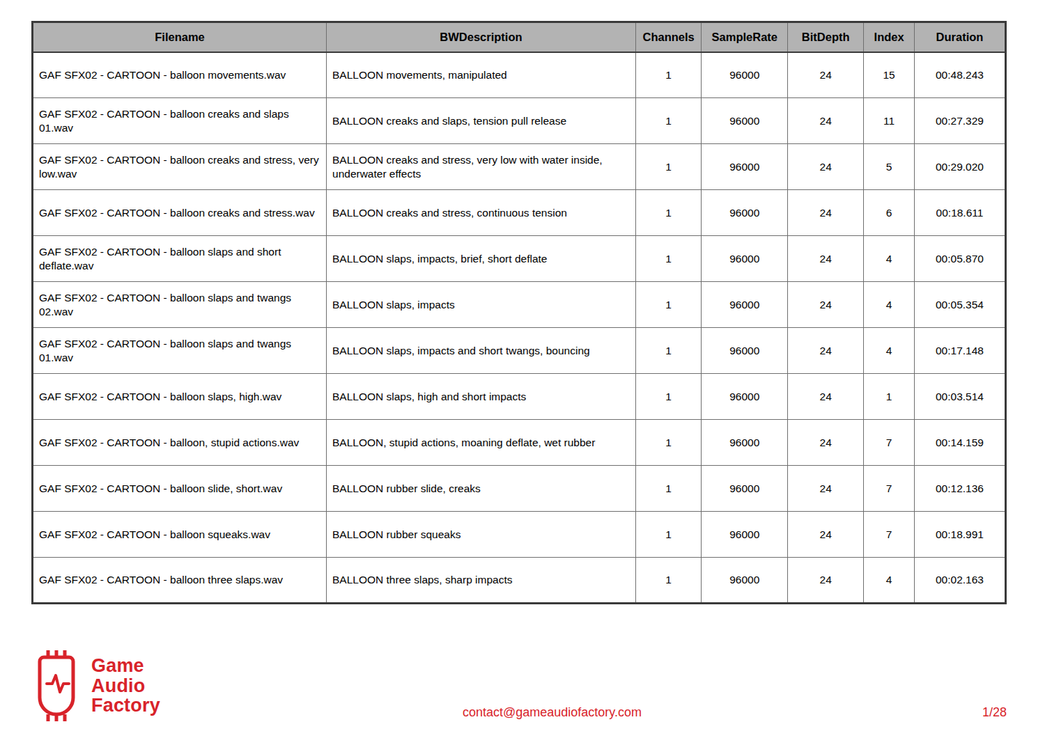| Filename | BWDescription | Channels | SampleRate | BitDepth | Index | Duration |
| --- | --- | --- | --- | --- | --- | --- |
| GAF SFX02 - CARTOON - balloon movements.wav | BALLOON movements, manipulated | 1 | 96000 | 24 | 15 | 00:48.243 |
| GAF SFX02 - CARTOON - balloon creaks and slaps 01.wav | BALLOON creaks and slaps, tension pull release | 1 | 96000 | 24 | 11 | 00:27.329 |
| GAF SFX02 - CARTOON - balloon creaks and stress, very low.wav | BALLOON creaks and stress, very low with water inside, underwater effects | 1 | 96000 | 24 | 5 | 00:29.020 |
| GAF SFX02 - CARTOON - balloon creaks and stress.wav | BALLOON creaks and stress, continuous tension | 1 | 96000 | 24 | 6 | 00:18.611 |
| GAF SFX02 - CARTOON - balloon slaps and short deflate.wav | BALLOON slaps, impacts, brief, short deflate | 1 | 96000 | 24 | 4 | 00:05.870 |
| GAF SFX02 - CARTOON - balloon slaps and twangs 02.wav | BALLOON slaps, impacts | 1 | 96000 | 24 | 4 | 00:05.354 |
| GAF SFX02 - CARTOON - balloon slaps and twangs 01.wav | BALLOON slaps, impacts and short twangs, bouncing | 1 | 96000 | 24 | 4 | 00:17.148 |
| GAF SFX02 - CARTOON - balloon slaps, high.wav | BALLOON slaps, high and short impacts | 1 | 96000 | 24 | 1 | 00:03.514 |
| GAF SFX02 - CARTOON - balloon, stupid actions.wav | BALLOON, stupid actions, moaning deflate, wet rubber | 1 | 96000 | 24 | 7 | 00:14.159 |
| GAF SFX02 - CARTOON - balloon slide, short.wav | BALLOON rubber slide, creaks | 1 | 96000 | 24 | 7 | 00:12.136 |
| GAF SFX02 - CARTOON - balloon squeaks.wav | BALLOON rubber squeaks | 1 | 96000 | 24 | 7 | 00:18.991 |
| GAF SFX02 - CARTOON - balloon three slaps.wav | BALLOON three slaps, sharp impacts | 1 | 96000 | 24 | 4 | 00:02.163 |
Game
Audio
Factory
contact@gameaudiofactory.com
1/28